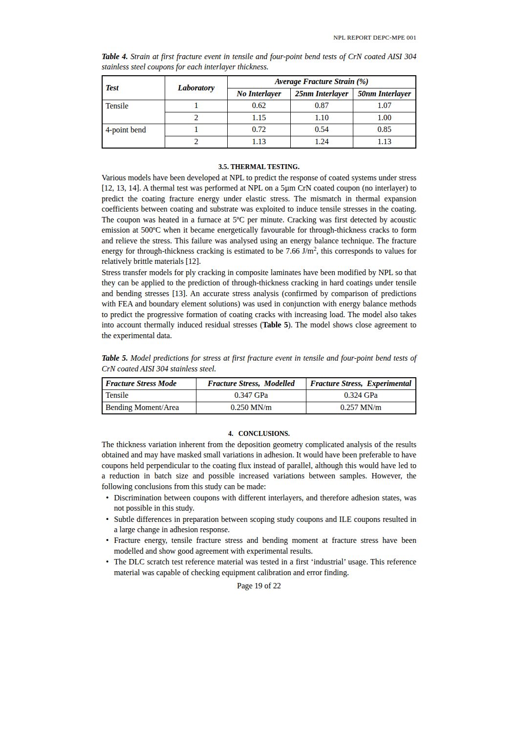NPL REPORT DEPC-MPE 001
Table 4. Strain at first fracture event in tensile and four-point bend tests of CrN coated AISI 304 stainless steel coupons for each interlayer thickness.
| Test | Laboratory | Average Fracture Strain (%) |
| --- | --- | --- |
| No Interlayer | 25nm Interlayer | 50nm Interlayer |
| Tensile | 1 | 0.62 | 0.87 | 1.07 |
| | 2 | 1.15 | 1.10 | 1.00 |
| 4-point bend | 1 | 0.72 | 0.54 | 0.85 |
| | 2 | 1.13 | 1.24 | 1.13 |
3.5. THERMAL TESTING.
Various models have been developed at NPL to predict the response of coated systems under stress [12, 13, 14]. A thermal test was performed at NPL on a 5µm CrN coated coupon (no interlayer) to predict the coating fracture energy under elastic stress. The mismatch in thermal expansion coefficients between coating and substrate was exploited to induce tensile stresses in the coating. The coupon was heated in a furnace at 5ºC per minute. Cracking was first detected by acoustic emission at 500ºC when it became energetically favourable for through-thickness cracks to form and relieve the stress. This failure was analysed using an energy balance technique. The fracture energy for through-thickness cracking is estimated to be 7.66 J/m2, this corresponds to values for relatively brittle materials [12].
Stress transfer models for ply cracking in composite laminates have been modified by NPL so that they can be applied to the prediction of through-thickness cracking in hard coatings under tensile and bending stresses [13]. An accurate stress analysis (confirmed by comparison of predictions with FEA and boundary element solutions) was used in conjunction with energy balance methods to predict the progressive formation of coating cracks with increasing load. The model also takes into account thermally induced residual stresses (Table 5). The model shows close agreement to the experimental data.
Table 5. Model predictions for stress at first fracture event in tensile and four-point bend tests of CrN coated AISI 304 stainless steel.
| Fracture Stress Mode | Fracture Stress, Modelled | Fracture Stress, Experimental |
| --- | --- | --- |
| Tensile | 0.347 GPa | 0.324 GPa |
| Bending Moment/Area | 0.250 MN/m | 0.257 MN/m |
4. CONCLUSIONS.
The thickness variation inherent from the deposition geometry complicated analysis of the results obtained and may have masked small variations in adhesion. It would have been preferable to have coupons held perpendicular to the coating flux instead of parallel, although this would have led to a reduction in batch size and possible increased variations between samples. However, the following conclusions from this study can be made:
Discrimination between coupons with different interlayers, and therefore adhesion states, was not possible in this study.
Subtle differences in preparation between scoping study coupons and ILE coupons resulted in a large change in adhesion response.
Fracture energy, tensile fracture stress and bending moment at fracture stress have been modelled and show good agreement with experimental results.
The DLC scratch test reference material was tested in a first ‘industrial’ usage. This reference material was capable of checking equipment calibration and error finding.
Page 19 of 22